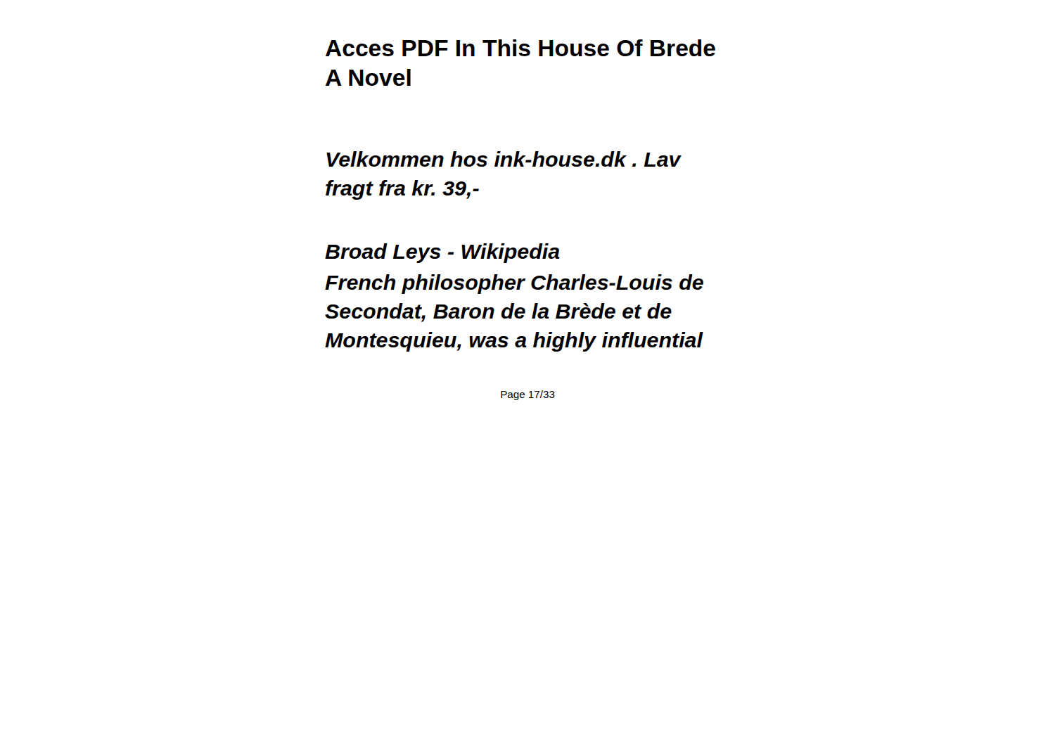Acces PDF In This House Of Brede A Novel
Velkommen hos ink-house.dk . Lav fragt fra kr. 39,-
Broad Leys - Wikipedia
French philosopher Charles-Louis de Secondat, Baron de la Brède et de Montesquieu, was a highly influential
Page 17/33